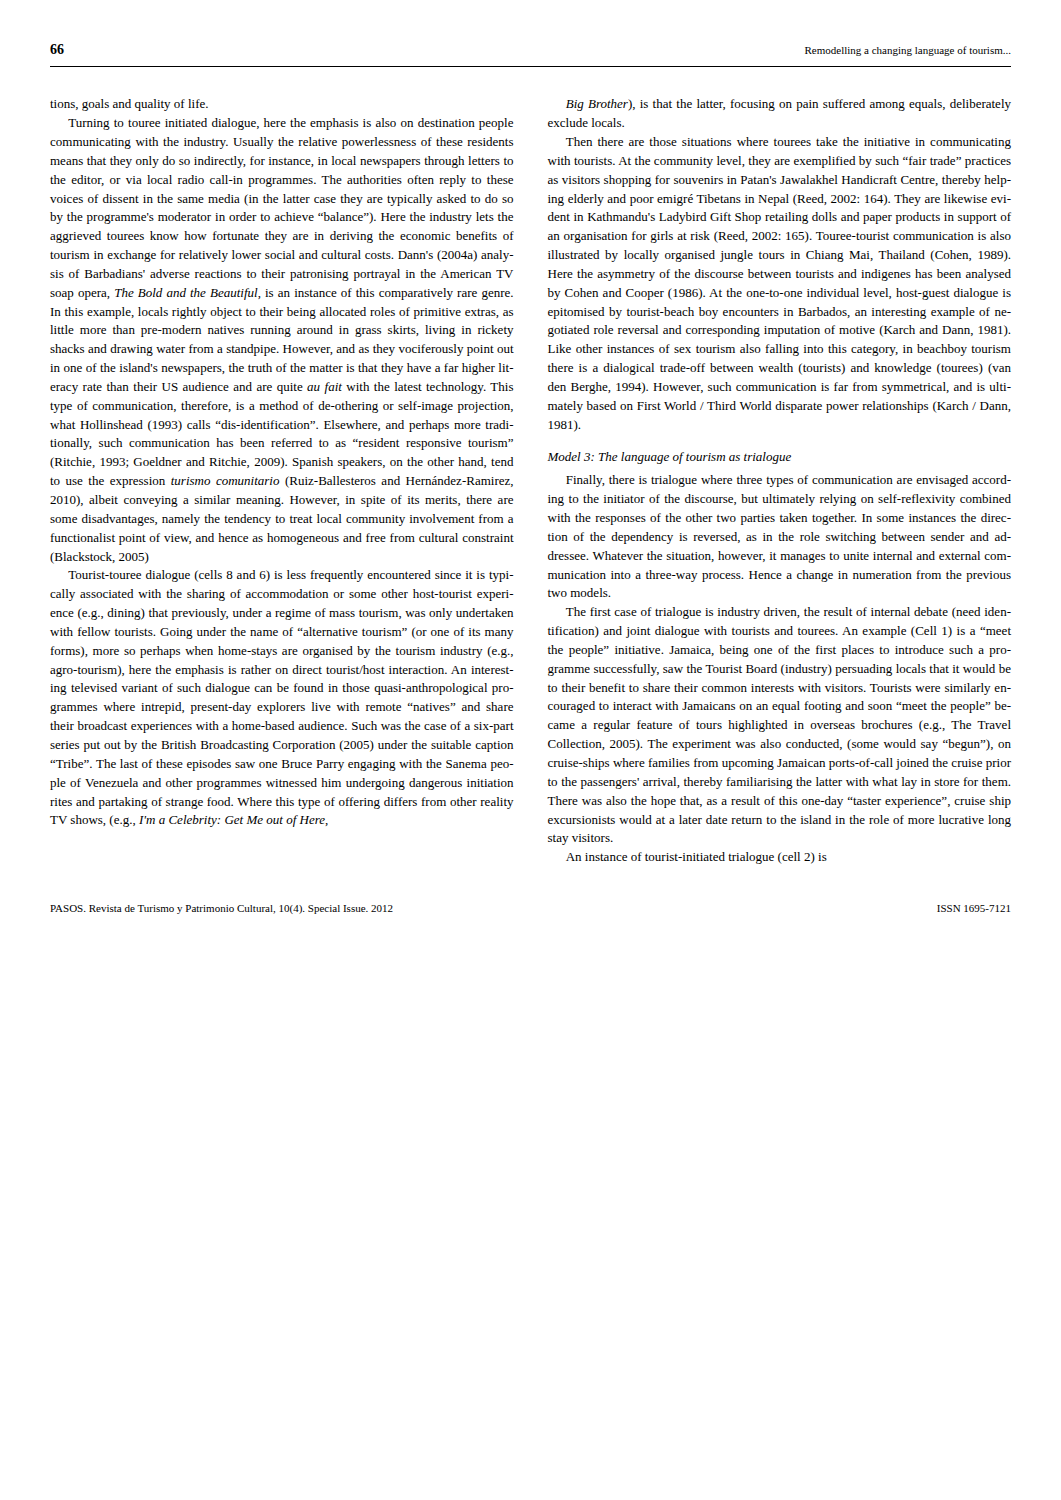66 Remodelling a changing language of tourism...
tions, goals and quality of life.
Turning to touree initiated dialogue, here the emphasis is also on destination people communicating with the industry. Usually the relative powerlessness of these residents means that they only do so indirectly, for instance, in local newspapers through letters to the editor, or via local radio call-in programmes. The authorities often reply to these voices of dissent in the same media (in the latter case they are typically asked to do so by the programme's moderator in order to achieve “balance”). Here the industry lets the aggrieved tourees know how fortunate they are in deriving the economic benefits of tourism in exchange for relatively lower social and cultural costs. Dann's (2004a) analysis of Barbadians' adverse reactions to their patronising portrayal in the American TV soap opera, The Bold and the Beautiful, is an instance of this comparatively rare genre. In this example, locals rightly object to their being allocated roles of primitive extras, as little more than pre-modern natives running around in grass skirts, living in rickety shacks and drawing water from a standpipe. However, and as they vociferously point out in one of the island's newspapers, the truth of the matter is that they have a far higher literacy rate than their US audience and are quite au fait with the latest technology. This type of communication, therefore, is a method of de-othering or self-image projection, what Hollinshead (1993) calls “dis-identification”. Elsewhere, and perhaps more traditionally, such communication has been referred to as “resident responsive tourism” (Ritchie, 1993; Goeldner and Ritchie, 2009). Spanish speakers, on the other hand, tend to use the expression turismo comunitario (Ruiz-Ballesteros and Hernández-Ramirez, 2010), albeit conveying a similar meaning. However, in spite of its merits, there are some disadvantages, namely the tendency to treat local community involvement from a functionalist point of view, and hence as homogeneous and free from cultural constraint (Blackstock, 2005)
Tourist-touree dialogue (cells 8 and 6) is less frequently encountered since it is typically associated with the sharing of accommodation or some other host-tourist experience (e.g., dining) that previously, under a regime of mass tourism, was only undertaken with fellow tourists. Going under the name of “alternative tourism” (or one of its many forms), more so perhaps when home-stays are organised by the tourism industry (e.g., agro-tourism), here the emphasis is rather on direct tourist/host interaction. An interesting televised variant of such dialogue can be found in those quasi-anthropological programmes where intrepid, present-day explorers live with remote “natives” and share their broadcast experiences with a home-based audience. Such was the case of a six-part series put out by the British Broadcasting Corporation (2005) under the suitable caption “Tribe”. The last of these episodes saw one Bruce Parry engaging with the Sanema people of Venezuela and other programmes witnessed him undergoing dangerous initiation rites and partaking of strange food. Where this type of offering differs from other reality TV shows, (e.g., I'm a Celebrity: Get Me out of Here,
Big Brother), is that the latter, focusing on pain suffered among equals, deliberately exclude locals.
Then there are those situations where tourees take the initiative in communicating with tourists. At the community level, they are exemplified by such “fair trade” practices as visitors shopping for souvenirs in Patan's Jawalakhel Handicraft Centre, thereby helping elderly and poor emigré Tibetans in Nepal (Reed, 2002: 164). They are likewise evident in Kathmandu's Ladybird Gift Shop retailing dolls and paper products in support of an organisation for girls at risk (Reed, 2002: 165). Touree-tourist communication is also illustrated by locally organised jungle tours in Chiang Mai, Thailand (Cohen, 1989). Here the asymmetry of the discourse between tourists and indigenes has been analysed by Cohen and Cooper (1986). At the one-to-one individual level, host-guest dialogue is epitomised by tourist-beach boy encounters in Barbados, an interesting example of negotiated role reversal and corresponding imputation of motive (Karch and Dann, 1981). Like other instances of sex tourism also falling into this category, in beachboy tourism there is a dialogical trade-off between wealth (tourists) and knowledge (tourees) (van den Berghe, 1994). However, such communication is far from symmetrical, and is ultimately based on First World / Third World disparate power relationships (Karch / Dann, 1981).
Model 3: The language of tourism as trialogue
Finally, there is trialogue where three types of communication are envisaged according to the initiator of the discourse, but ultimately relying on self-reflexivity combined with the responses of the other two parties taken together. In some instances the direction of the dependency is reversed, as in the role switching between sender and addressee. Whatever the situation, however, it manages to unite internal and external communication into a three-way process. Hence a change in numeration from the previous two models.
The first case of trialogue is industry driven, the result of internal debate (need identification) and joint dialogue with tourists and tourees. An example (Cell 1) is a “meet the people” initiative. Jamaica, being one of the first places to introduce such a programme successfully, saw the Tourist Board (industry) persuading locals that it would be to their benefit to share their common interests with visitors. Tourists were similarly encouraged to interact with Jamaicans on an equal footing and soon “meet the people” became a regular feature of tours highlighted in overseas brochures (e.g., The Travel Collection, 2005). The experiment was also conducted, (some would say “begun”), on cruise-ships where families from upcoming Jamaican ports-of-call joined the cruise prior to the passengers' arrival, thereby familiarising the latter with what lay in store for them. There was also the hope that, as a result of this one-day “taster experience”, cruise ship excursionists would at a later date return to the island in the role of more lucrative long stay visitors.
An instance of tourist-initiated trialogue (cell 2) is
PASOS. Revista de Turismo y Patrimonio Cultural, 10(4). Special Issue. 2012 ISSN 1695-7121